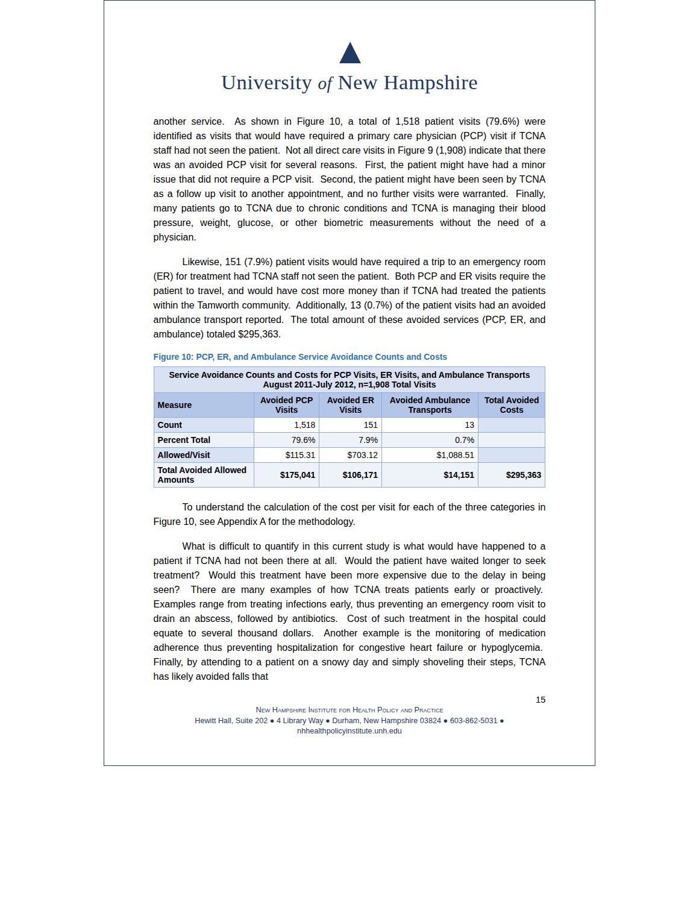▲
University of New Hampshire
another service. As shown in Figure 10, a total of 1,518 patient visits (79.6%) were identified as visits that would have required a primary care physician (PCP) visit if TCNA staff had not seen the patient. Not all direct care visits in Figure 9 (1,908) indicate that there was an avoided PCP visit for several reasons. First, the patient might have had a minor issue that did not require a PCP visit. Second, the patient might have been seen by TCNA as a follow up visit to another appointment, and no further visits were warranted. Finally, many patients go to TCNA due to chronic conditions and TCNA is managing their blood pressure, weight, glucose, or other biometric measurements without the need of a physician.
Likewise, 151 (7.9%) patient visits would have required a trip to an emergency room (ER) for treatment had TCNA staff not seen the patient. Both PCP and ER visits require the patient to travel, and would have cost more money than if TCNA had treated the patients within the Tamworth community. Additionally, 13 (0.7%) of the patient visits had an avoided ambulance transport reported. The total amount of these avoided services (PCP, ER, and ambulance) totaled $295,363.
Figure 10: PCP, ER, and Ambulance Service Avoidance Counts and Costs
| Service Avoidance Counts and Costs for PCP Visits, ER Visits, and Ambulance Transports August 2011-July 2012, n=1,908 Total Visits |
| Measure | Avoided PCP Visits | Avoided ER Visits | Avoided Ambulance Transports | Total Avoided Costs |
| Count | 1,518 | 151 | 13 | |
| Percent Total | 79.6% | 7.9% | 0.7% | |
| Allowed/Visit | $115.31 | $703.12 | $1,088.51 | |
| Total Avoided Allowed Amounts | $175,041 | $106,171 | $14,151 | $295,363 |
To understand the calculation of the cost per visit for each of the three categories in Figure 10, see Appendix A for the methodology.
What is difficult to quantify in this current study is what would have happened to a patient if TCNA had not been there at all. Would the patient have waited longer to seek treatment? Would this treatment have been more expensive due to the delay in being seen? There are many examples of how TCNA treats patients early or proactively. Examples range from treating infections early, thus preventing an emergency room visit to drain an abscess, followed by antibiotics. Cost of such treatment in the hospital could equate to several thousand dollars. Another example is the monitoring of medication adherence thus preventing hospitalization for congestive heart failure or hypoglycemia. Finally, by attending to a patient on a snowy day and simply shoveling their steps, TCNA has likely avoided falls that
15
New Hampshire Institute for Health Policy and Practice
Hewitt Hall, Suite 202 ● 4 Library Way ● Durham, New Hampshire 03824 ● 603-862-5031 ●
nhhealthpolicyinstitute.unh.edu